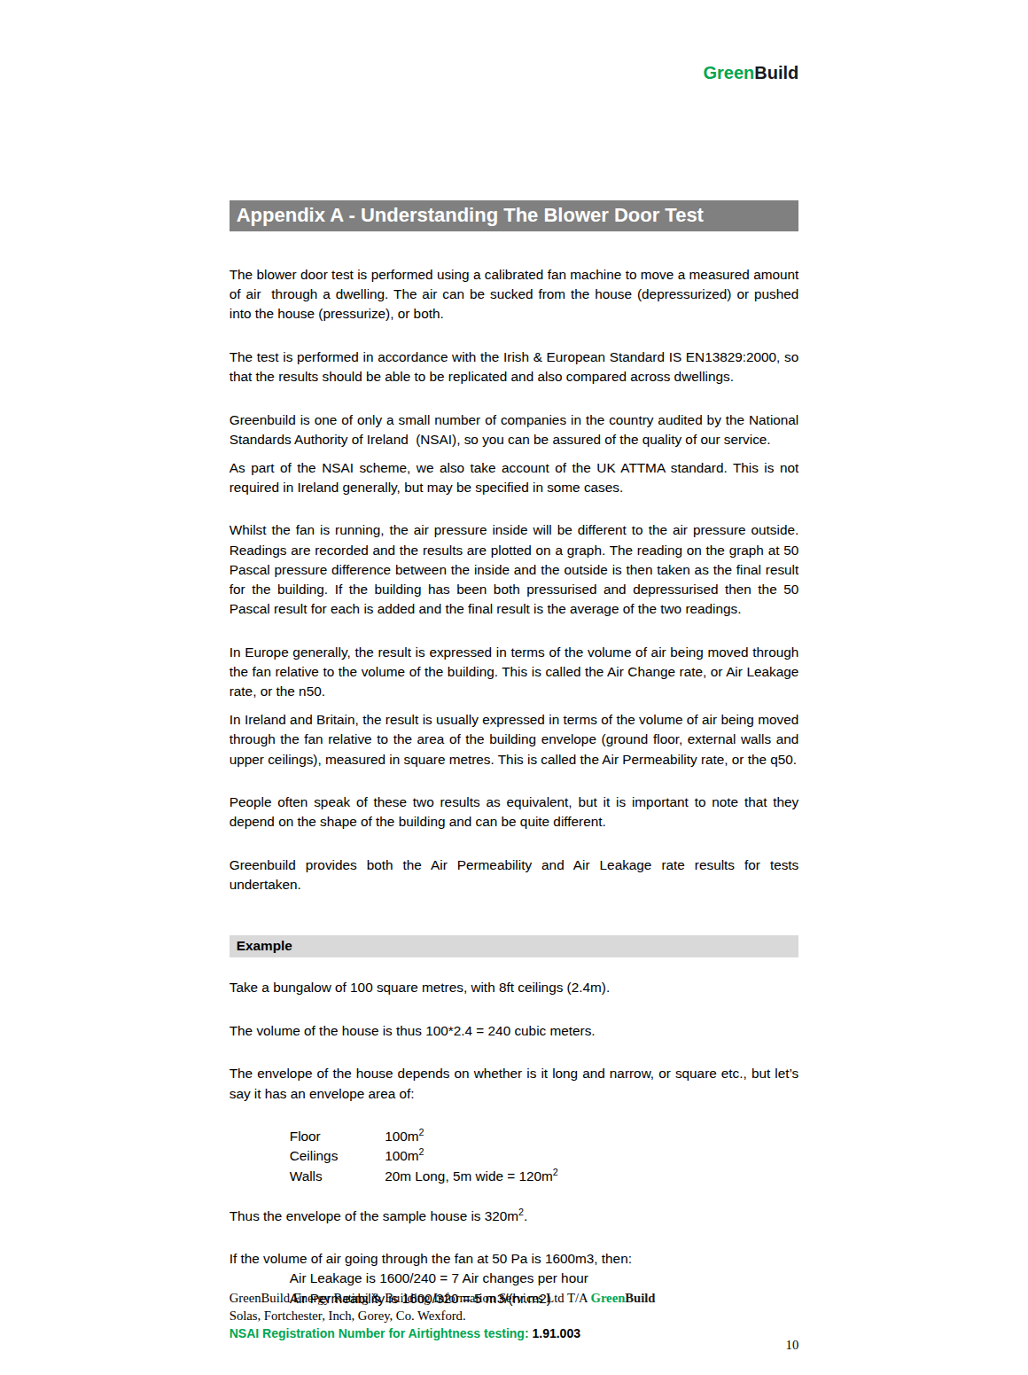Green Build
Appendix A - Understanding The Blower Door Test
The blower door test is performed using a calibrated fan machine to move a measured amount of air through a dwelling. The air can be sucked from the house (depressurized) or pushed into the house (pressurize), or both.
The test is performed in accordance with the Irish & European Standard IS EN13829:2000, so that the results should be able to be replicated and also compared across dwellings.
Greenbuild is one of only a small number of companies in the country audited by the National Standards Authority of Ireland (NSAI), so you can be assured of the quality of our service.
As part of the NSAI scheme, we also take account of the UK ATTMA standard. This is not required in Ireland generally, but may be specified in some cases.
Whilst the fan is running, the air pressure inside will be different to the air pressure outside. Readings are recorded and the results are plotted on a graph. The reading on the graph at 50 Pascal pressure difference between the inside and the outside is then taken as the final result for the building. If the building has been both pressurised and depressurised then the 50 Pascal result for each is added and the final result is the average of the two readings.
In Europe generally, the result is expressed in terms of the volume of air being moved through the fan relative to the volume of the building. This is called the Air Change rate, or Air Leakage rate, or the n50.
In Ireland and Britain, the result is usually expressed in terms of the volume of air being moved through the fan relative to the area of the building envelope (ground floor, external walls and upper ceilings), measured in square metres. This is called the Air Permeability rate, or the q50.
People often speak of these two results as equivalent, but it is important to note that they depend on the shape of the building and can be quite different.
Greenbuild provides both the Air Permeability and Air Leakage rate results for tests undertaken.
Example
Take a bungalow of 100 square metres, with 8ft ceilings (2.4m).
The volume of the house is thus 100*2.4 = 240 cubic meters.
The envelope of the house depends on whether is it long and narrow, or square etc., but let’s say it has an envelope area of:
| Floor | 100m 2 |
| Ceilings | 100m 2 |
| Walls | 20m Long, 5m wide = 120m 2 |
Thus the envelope of the sample house is 320m2.
If the volume of air going through the fan at 50 Pa is 1600m3, then: Air Leakage is 1600/240 = 7 Air changes per hour Air Permeability is 1600/320 = 5 m3/(hr.m2)
GreenBuild Energy Rating & Building Information Services Ltd T/A Green Build
Solas, Fortchester, Inch, Gorey, Co. Wexford.
NSAI Registration Number for Airtightness testing: 1.91.003
10